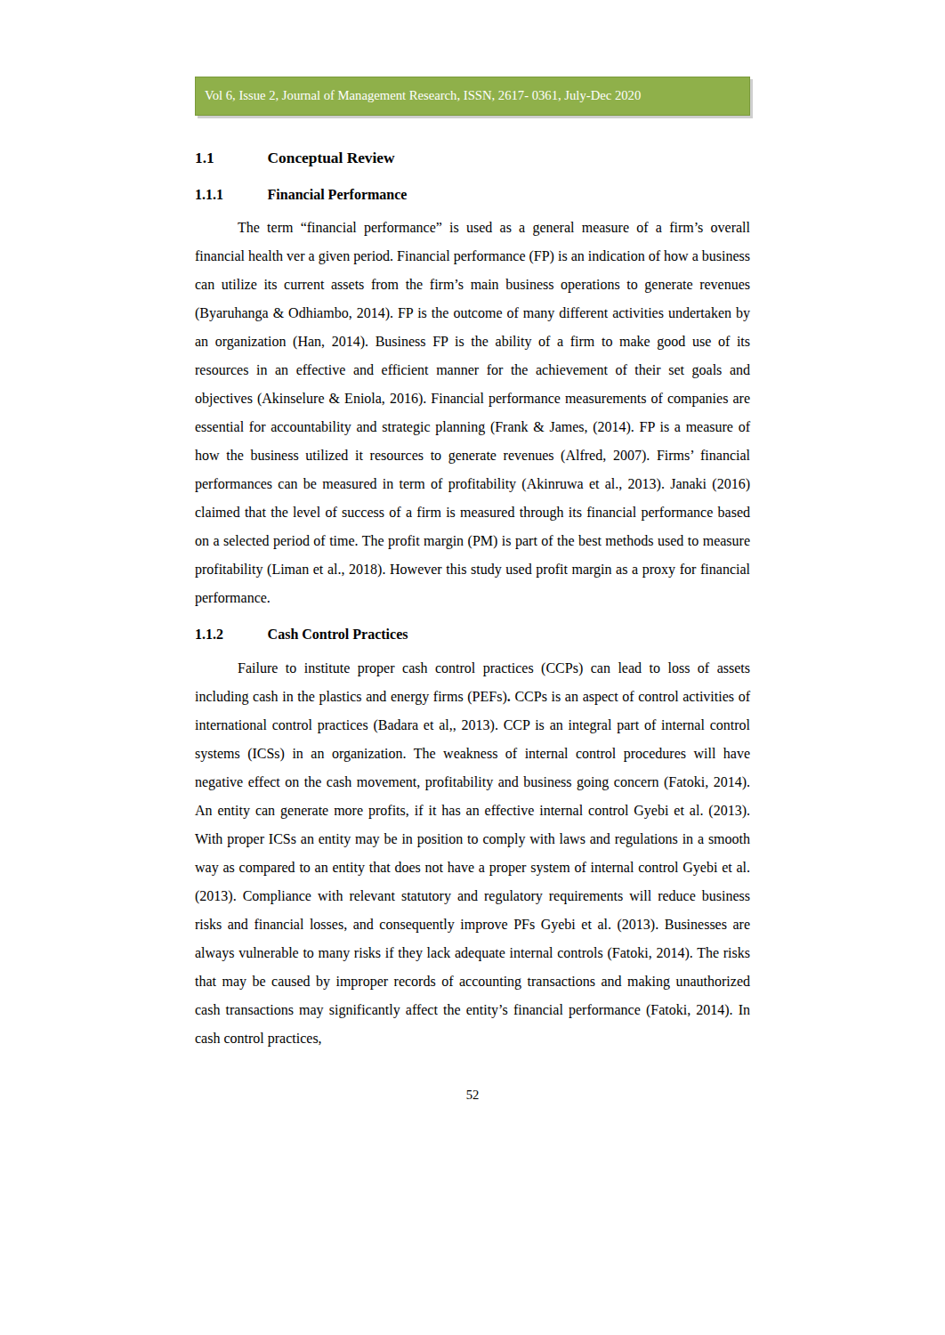Vol 6, Issue 2, Journal of Management Research, ISSN, 2617- 0361, July-Dec 2020
1.1 Conceptual Review
1.1.1 Financial Performance
The term “financial performance” is used as a general measure of a firm’s overall financial health ver a given period. Financial performance (FP) is an indication of how a business can utilize its current assets from the firm’s main business operations to generate revenues (Byaruhanga & Odhiambo, 2014). FP is the outcome of many different activities undertaken by an organization (Han, 2014). Business FP is the ability of a firm to make good use of its resources in an effective and efficient manner for the achievement of their set goals and objectives (Akinselure & Eniola, 2016). Financial performance measurements of companies are essential for accountability and strategic planning (Frank & James, (2014). FP is a measure of how the business utilized it resources to generate revenues (Alfred, 2007). Firms’ financial performances can be measured in term of profitability (Akinruwa et al., 2013). Janaki (2016) claimed that the level of success of a firm is measured through its financial performance based on a selected period of time. The profit margin (PM) is part of the best methods used to measure profitability (Liman et al., 2018). However this study used profit margin as a proxy for financial performance.
1.1.2 Cash Control Practices
Failure to institute proper cash control practices (CCPs) can lead to loss of assets including cash in the plastics and energy firms (PEFs). CCPs is an aspect of control activities of international control practices (Badara et al,, 2013). CCP is an integral part of internal control systems (ICSs) in an organization. The weakness of internal control procedures will have negative effect on the cash movement, profitability and business going concern (Fatoki, 2014). An entity can generate more profits, if it has an effective internal control Gyebi et al. (2013). With proper ICSs an entity may be in position to comply with laws and regulations in a smooth way as compared to an entity that does not have a proper system of internal control Gyebi et al. (2013). Compliance with relevant statutory and regulatory requirements will reduce business risks and financial losses, and consequently improve PFs Gyebi et al. (2013). Businesses are always vulnerable to many risks if they lack adequate internal controls (Fatoki, 2014). The risks that may be caused by improper records of accounting transactions and making unauthorized cash transactions may significantly affect the entity’s financial performance (Fatoki, 2014). In cash control practices,
52